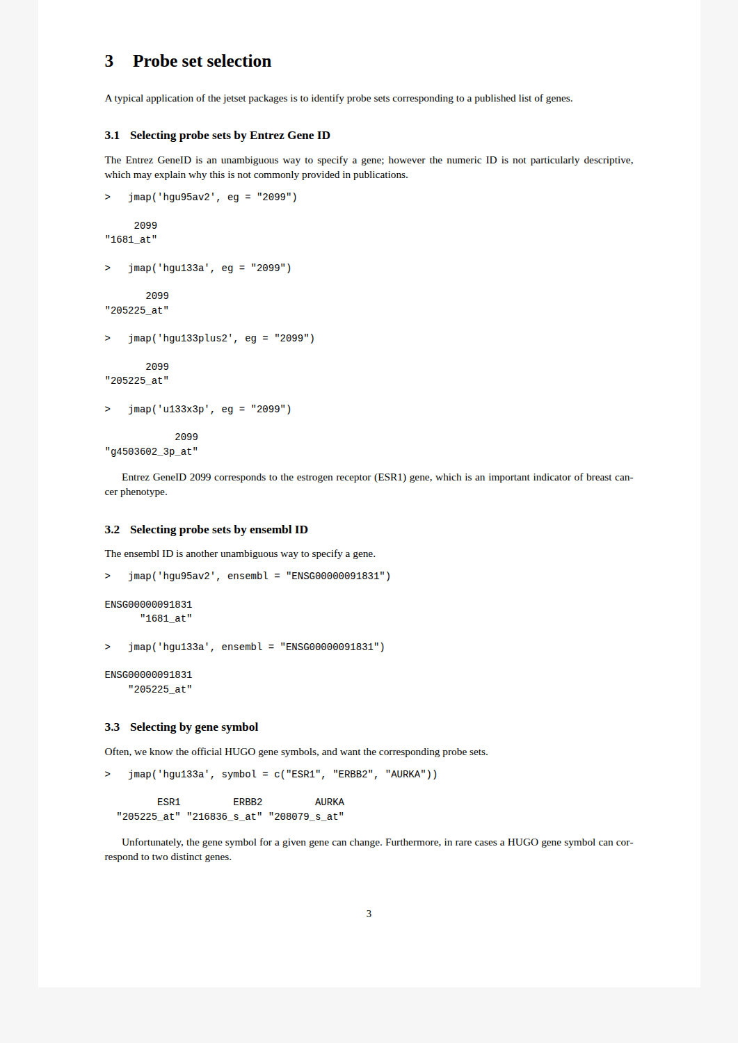3 Probe set selection
A typical application of the jetset packages is to identify probe sets corresponding to a published list of genes.
3.1 Selecting probe sets by Entrez Gene ID
The Entrez GeneID is an unambiguous way to specify a gene; however the numeric ID is not particularly descriptive, which may explain why this is not commonly provided in publications.
>   jmap('hgu95av2', eg = "2099")

     2099
"1681_at"

>   jmap('hgu133a', eg = "2099")

       2099
"205225_at"

>   jmap('hgu133plus2', eg = "2099")

       2099
"205225_at"

>   jmap('u133x3p', eg = "2099")

            2099
"g4503602_3p_at"
Entrez GeneID 2099 corresponds to the estrogen receptor (ESR1) gene, which is an important indicator of breast cancer phenotype.
3.2 Selecting probe sets by ensembl ID
The ensembl ID is another unambiguous way to specify a gene.
>   jmap('hgu95av2', ensembl = "ENSG00000091831")

ENSG00000091831
      "1681_at"

>   jmap('hgu133a', ensembl = "ENSG00000091831")

ENSG00000091831
    "205225_at"
3.3 Selecting by gene symbol
Often, we know the official HUGO gene symbols, and want the corresponding probe sets.
>   jmap('hgu133a', symbol = c("ESR1", "ERBB2", "AURKA"))

         ESR1         ERBB2         AURKA
  "205225_at" "216836_s_at" "208079_s_at"
Unfortunately, the gene symbol for a given gene can change. Furthermore, in rare cases a HUGO gene symbol can correspond to two distinct genes.
3